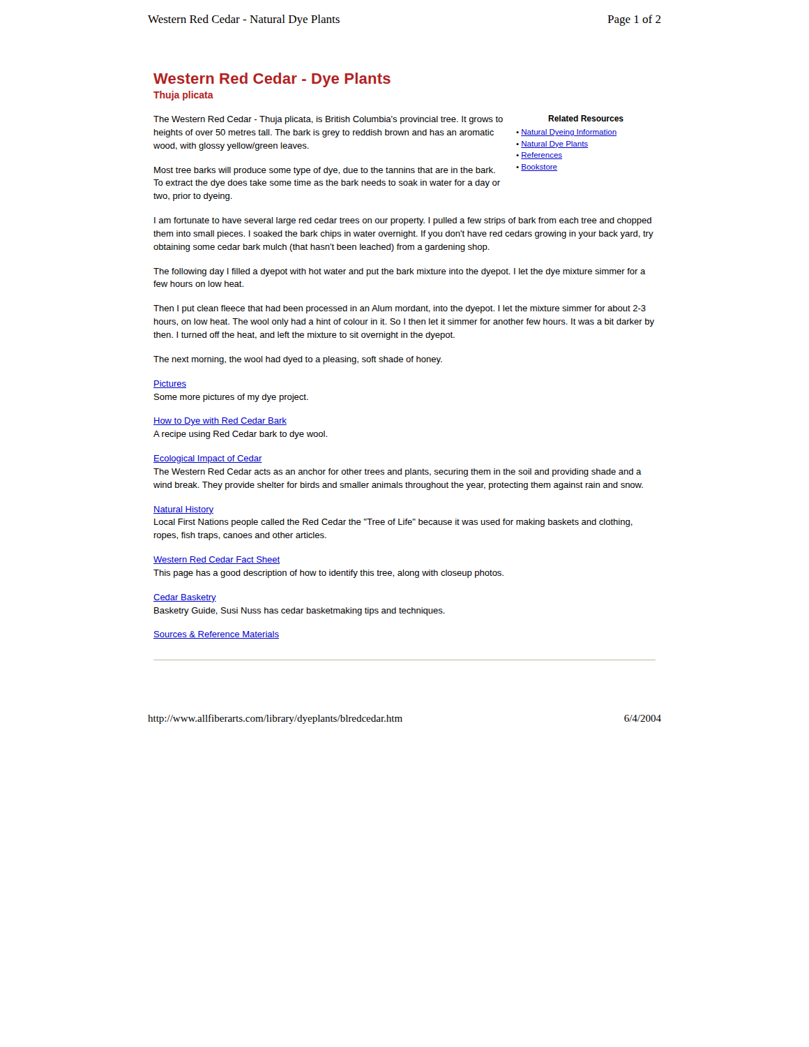Western Red Cedar - Natural Dye Plants Page 1 of 2
Western Red Cedar - Dye Plants
Thuja plicata
Related Resources
Natural Dyeing Information
Natural Dye Plants
References
Bookstore
The Western Red Cedar - Thuja plicata, is British Columbia's provincial tree. It grows to heights of over 50 metres tall. The bark is grey to reddish brown and has an aromatic wood, with glossy yellow/green leaves.
Most tree barks will produce some type of dye, due to the tannins that are in the bark. To extract the dye does take some time as the bark needs to soak in water for a day or two, prior to dyeing.
I am fortunate to have several large red cedar trees on our property. I pulled a few strips of bark from each tree and chopped them into small pieces. I soaked the bark chips in water overnight. If you don't have red cedars growing in your back yard, try obtaining some cedar bark mulch (that hasn't been leached) from a gardening shop.
The following day I filled a dyepot with hot water and put the bark mixture into the dyepot. I let the dye mixture simmer for a few hours on low heat.
Then I put clean fleece that had been processed in an Alum mordant, into the dyepot. I let the mixture simmer for about 2-3 hours, on low heat. The wool only had a hint of colour in it. So I then let it simmer for another few hours. It was a bit darker by then. I turned off the heat, and left the mixture to sit overnight in the dyepot.
The next morning, the wool had dyed to a pleasing, soft shade of honey.
Pictures Some more pictures of my dye project.
How to Dye with Red Cedar Bark A recipe using Red Cedar bark to dye wool.
Ecological Impact of Cedar The Western Red Cedar acts as an anchor for other trees and plants, securing them in the soil and providing shade and a wind break. They provide shelter for birds and smaller animals throughout the year, protecting them against rain and snow.
Natural History Local First Nations people called the Red Cedar the "Tree of Life" because it was used for making baskets and clothing, ropes, fish traps, canoes and other articles.
Western Red Cedar Fact Sheet This page has a good description of how to identify this tree, along with closeup photos.
Cedar Basketry Basketry Guide, Susi Nuss has cedar basketmaking tips and techniques.
Sources & Reference Materials
http://www.allfiberarts.com/library/dyeplants/blredcedar.htm 6/4/2004